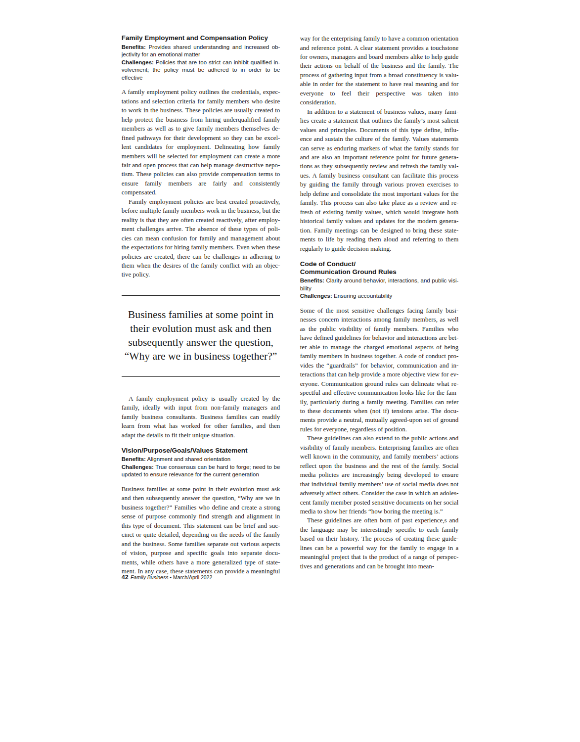Family Employment and Compensation Policy
Benefits: Provides shared understanding and increased objectivity for an emotional matter
Challenges: Policies that are too strict can inhibit qualified involvement; the policy must be adhered to in order to be effective
A family employment policy outlines the credentials, expectations and selection criteria for family members who desire to work in the business. These policies are usually created to help protect the business from hiring underqualified family members as well as to give family members themselves defined pathways for their development so they can be excellent candidates for employment. Delineating how family members will be selected for employment can create a more fair and open process that can help manage destructive nepotism. These policies can also provide compensation terms to ensure family members are fairly and consistently compensated.
Family employment policies are best created proactively, before multiple family members work in the business, but the reality is that they are often created reactively, after employment challenges arrive. The absence of these types of policies can mean confusion for family and management about the expectations for hiring family members. Even when these policies are created, there can be challenges in adhering to them when the desires of the family conflict with an objective policy.
Business families at some point in their evolution must ask and then subsequently answer the question, “Why are we in business together?”
A family employment policy is usually created by the family, ideally with input from non-family managers and family business consultants. Business families can readily learn from what has worked for other families, and then adapt the details to fit their unique situation.
Vision/Purpose/Goals/Values Statement
Benefits: Alignment and shared orientation
Challenges: True consensus can be hard to forge; need to be updated to ensure relevance for the current generation
Business families at some point in their evolution must ask and then subsequently answer the question, “Why are we in business together?” Families who define and create a strong sense of purpose commonly find strength and alignment in this type of document. This statement can be brief and succinct or quite detailed, depending on the needs of the family and the business. Some families separate out various aspects of vision, purpose and specific goals into separate documents, while others have a more generalized type of statement. In any case, these statements can provide a meaningful way for the enterprising family to have a common orientation and reference point. A clear statement provides a touchstone for owners, managers and board members alike to help guide their actions on behalf of the business and the family. The process of gathering input from a broad constituency is valuable in order for the statement to have real meaning and for everyone to feel their perspective was taken into consideration.
In addition to a statement of business values, many families create a statement that outlines the family’s most salient values and principles. Documents of this type define, influence and sustain the culture of the family. Values statements can serve as enduring markers of what the family stands for and are also an important reference point for future generations as they subsequently review and refresh the family values. A family business consultant can facilitate this process by guiding the family through various proven exercises to help define and consolidate the most important values for the family. This process can also take place as a review and refresh of existing family values, which would integrate both historical family values and updates for the modern generation. Family meetings can be designed to bring these statements to life by reading them aloud and referring to them regularly to guide decision making.
Code of Conduct/
Communication Ground Rules
Benefits: Clarity around behavior, interactions, and public visibility
Challenges: Ensuring accountability
Some of the most sensitive challenges facing family businesses concern interactions among family members, as well as the public visibility of family members. Families who have defined guidelines for behavior and interactions are better able to manage the charged emotional aspects of being family members in business together. A code of conduct provides the “guardrails” for behavior, communication and interactions that can help provide a more objective view for everyone. Communication ground rules can delineate what respectful and effective communication looks like for the family, particularly during a family meeting. Families can refer to these documents when (not if) tensions arise. The documents provide a neutral, mutually agreed-upon set of ground rules for everyone, regardless of position.
These guidelines can also extend to the public actions and visibility of family members. Enterprising families are often well known in the community, and family members’ actions reflect upon the business and the rest of the family. Social media policies are increasingly being developed to ensure that individual family members’ use of social media does not adversely affect others. Consider the case in which an adolescent family member posted sensitive documents on her social media to show her friends “how boring the meeting is.”
These guidelines are often born of past experience,s and the language may be interestingly specific to each family based on their history. The process of creating these guidelines can be a powerful way for the family to engage in a meaningful project that is the product of a range of perspectives and generations and can be brought into mean-
42 Family Business • March/April 2022